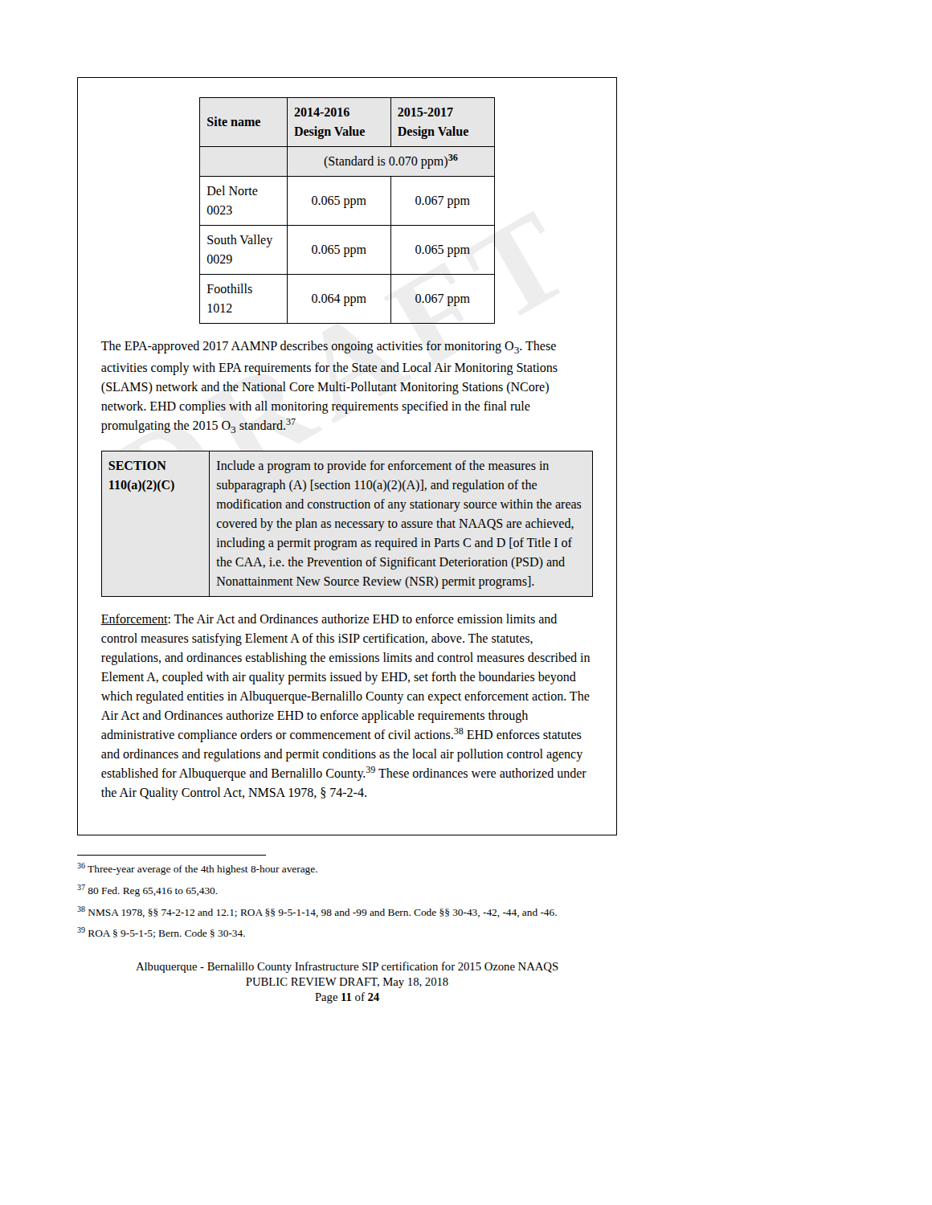DRAFT
| Site name | 2014-2016 Design Value | 2015-2017 Design Value |
| --- | --- | --- |
| | (Standard is 0.070 ppm) 36 |
| Del Norte 0023 | 0.065 ppm | 0.067 ppm |
| South Valley 0029 | 0.065 ppm | 0.065 ppm |
| Foothills 1012 | 0.064 ppm | 0.067 ppm |
The EPA-approved 2017 AAMNP describes ongoing activities for monitoring O3. These activities comply with EPA requirements for the State and Local Air Monitoring Stations (SLAMS) network and the National Core Multi-Pollutant Monitoring Stations (NCore) network. EHD complies with all monitoring requirements specified in the final rule promulgating the 2015 O3 standard.37
| SECTION 110(a)(2)(C) | Include a program to provide for enforcement of the measures in subparagraph (A) [section 110(a)(2)(A)], and regulation of the modification and construction of any stationary source within the areas covered by the plan as necessary to assure that NAAQS are achieved, including a permit program as required in Parts C and D [of Title I of the CAA, i.e. the Prevention of Significant Deterioration (PSD) and Nonattainment New Source Review (NSR) permit programs]. |
Enforcement: The Air Act and Ordinances authorize EHD to enforce emission limits and control measures satisfying Element A of this iSIP certification, above. The statutes, regulations, and ordinances establishing the emissions limits and control measures described in Element A, coupled with air quality permits issued by EHD, set forth the boundaries beyond which regulated entities in Albuquerque-Bernalillo County can expect enforcement action. The Air Act and Ordinances authorize EHD to enforce applicable requirements through administrative compliance orders or commencement of civil actions.38 EHD enforces statutes and ordinances and regulations and permit conditions as the local air pollution control agency established for Albuquerque and Bernalillo County.39 These ordinances were authorized under the Air Quality Control Act, NMSA 1978, § 74-2-4.
36 Three-year average of the 4th highest 8-hour average.
37 80 Fed. Reg 65,416 to 65,430.
38 NMSA 1978, §§ 74-2-12 and 12.1; ROA §§ 9-5-1-14, 98 and -99 and Bern. Code §§ 30-43, -42, -44, and -46.
39 ROA § 9-5-1-5; Bern. Code § 30-34.
Albuquerque - Bernalillo County Infrastructure SIP certification for 2015 Ozone NAAQS
PUBLIC REVIEW DRAFT, May 18, 2018
Page 11 of 24